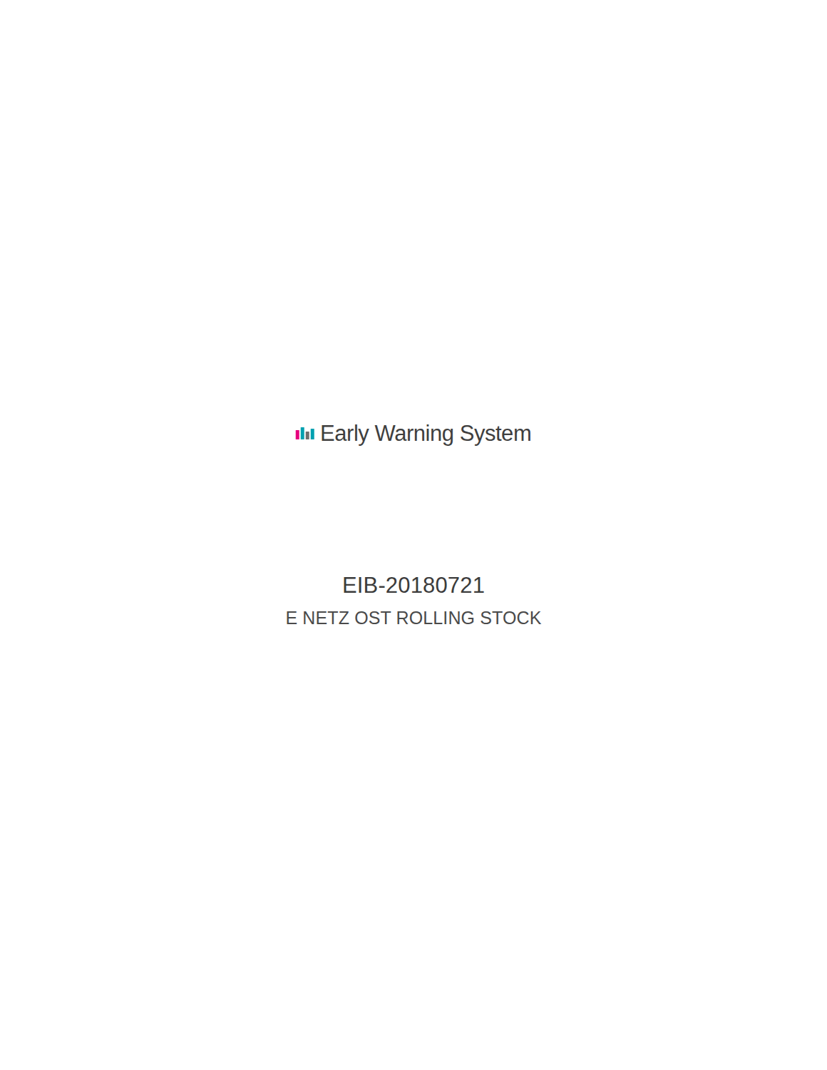Early Warning System
EIB-20180721
E NETZ OST ROLLING STOCK